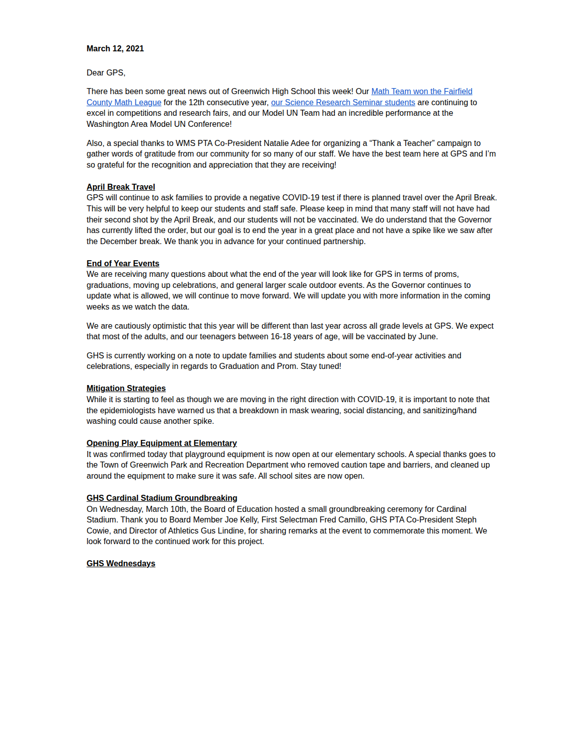March 12, 2021
Dear GPS,
There has been some great news out of Greenwich High School this week! Our Math Team won the Fairfield County Math League for the 12th consecutive year, our Science Research Seminar students are continuing to excel in competitions and research fairs, and our Model UN Team had an incredible performance at the Washington Area Model UN Conference!
Also, a special thanks to WMS PTA Co-President Natalie Adee for organizing a “Thank a Teacher” campaign to gather words of gratitude from our community for so many of our staff. We have the best team here at GPS and I’m so grateful for the recognition and appreciation that they are receiving!
April Break Travel
GPS will continue to ask families to provide a negative COVID-19 test if there is planned travel over the April Break. This will be very helpful to keep our students and staff safe. Please keep in mind that many staff will not have had their second shot by the April Break, and our students will not be vaccinated. We do understand that the Governor has currently lifted the order, but our goal is to end the year in a great place and not have a spike like we saw after the December break. We thank you in advance for your continued partnership.
End of Year Events
We are receiving many questions about what the end of the year will look like for GPS in terms of proms, graduations, moving up celebrations, and general larger scale outdoor events. As the Governor continues to update what is allowed, we will continue to move forward. We will update you with more information in the coming weeks as we watch the data.
We are cautiously optimistic that this year will be different than last year across all grade levels at GPS. We expect that most of the adults, and our teenagers between 16-18 years of age, will be vaccinated by June.
GHS is currently working on a note to update families and students about some end-of-year activities and celebrations, especially in regards to Graduation and Prom. Stay tuned!
Mitigation Strategies
While it is starting to feel as though we are moving in the right direction with COVID-19, it is important to note that the epidemiologists have warned us that a breakdown in mask wearing, social distancing, and sanitizing/hand washing could cause another spike.
Opening Play Equipment at Elementary
It was confirmed today that playground equipment is now open at our elementary schools. A special thanks goes to the Town of Greenwich Park and Recreation Department who removed caution tape and barriers, and cleaned up around the equipment to make sure it was safe. All school sites are now open.
GHS Cardinal Stadium Groundbreaking
On Wednesday, March 10th, the Board of Education hosted a small groundbreaking ceremony for Cardinal Stadium. Thank you to Board Member Joe Kelly, First Selectman Fred Camillo, GHS PTA Co-President Steph Cowie, and Director of Athletics Gus Lindine, for sharing remarks at the event to commemorate this moment. We look forward to the continued work for this project.
GHS Wednesdays